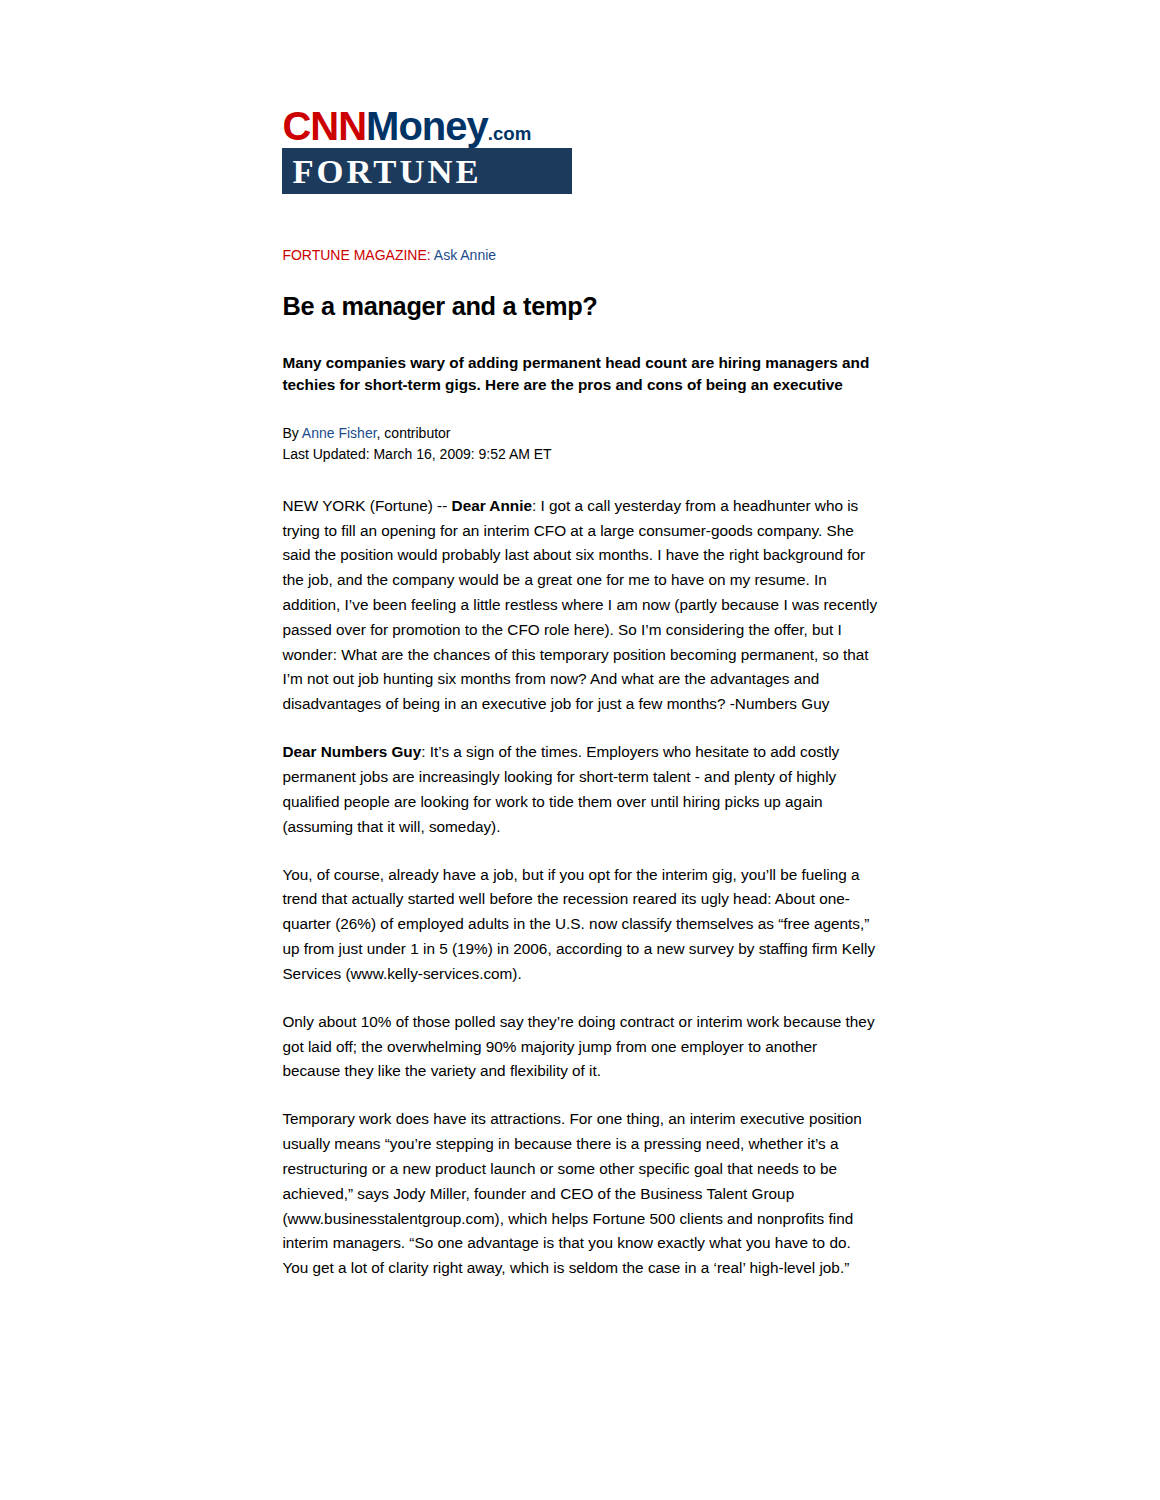CNN Money.com
FORTUNE
FORTUNE MAGAZINE: Ask Annie
Be a manager and a temp?
Many companies wary of adding permanent head count are hiring managers and techies for short-term gigs. Here are the pros and cons of being an executive
By Anne Fisher, contributor
Last Updated: March 16, 2009: 9:52 AM ET
NEW YORK (Fortune) -- Dear Annie: I got a call yesterday from a headhunter who is trying to fill an opening for an interim CFO at a large consumer-goods company. She said the position would probably last about six months. I have the right background for the job, and the company would be a great one for me to have on my resume. In addition, I’ve been feeling a little restless where I am now (partly because I was recently passed over for promotion to the CFO role here). So I’m considering the offer, but I wonder: What are the chances of this temporary position becoming permanent, so that I’m not out job hunting six months from now? And what are the advantages and disadvantages of being in an executive job for just a few months? -Numbers Guy
Dear Numbers Guy: It’s a sign of the times. Employers who hesitate to add costly permanent jobs are increasingly looking for short-term talent - and plenty of highly qualified people are looking for work to tide them over until hiring picks up again (assuming that it will, someday).
You, of course, already have a job, but if you opt for the interim gig, you’ll be fueling a trend that actually started well before the recession reared its ugly head: About one-quarter (26%) of employed adults in the U.S. now classify themselves as “free agents,” up from just under 1 in 5 (19%) in 2006, according to a new survey by staffing firm Kelly Services (www.kelly-services.com).
Only about 10% of those polled say they’re doing contract or interim work because they got laid off; the overwhelming 90% majority jump from one employer to another because they like the variety and flexibility of it.
Temporary work does have its attractions. For one thing, an interim executive position usually means “you’re stepping in because there is a pressing need, whether it’s a restructuring or a new product launch or some other specific goal that needs to be achieved,” says Jody Miller, founder and CEO of the Business Talent Group (www.businesstalentgroup.com), which helps Fortune 500 clients and nonprofits find interim managers. “So one advantage is that you know exactly what you have to do. You get a lot of clarity right away, which is seldom the case in a ‘real’ high-level job.”